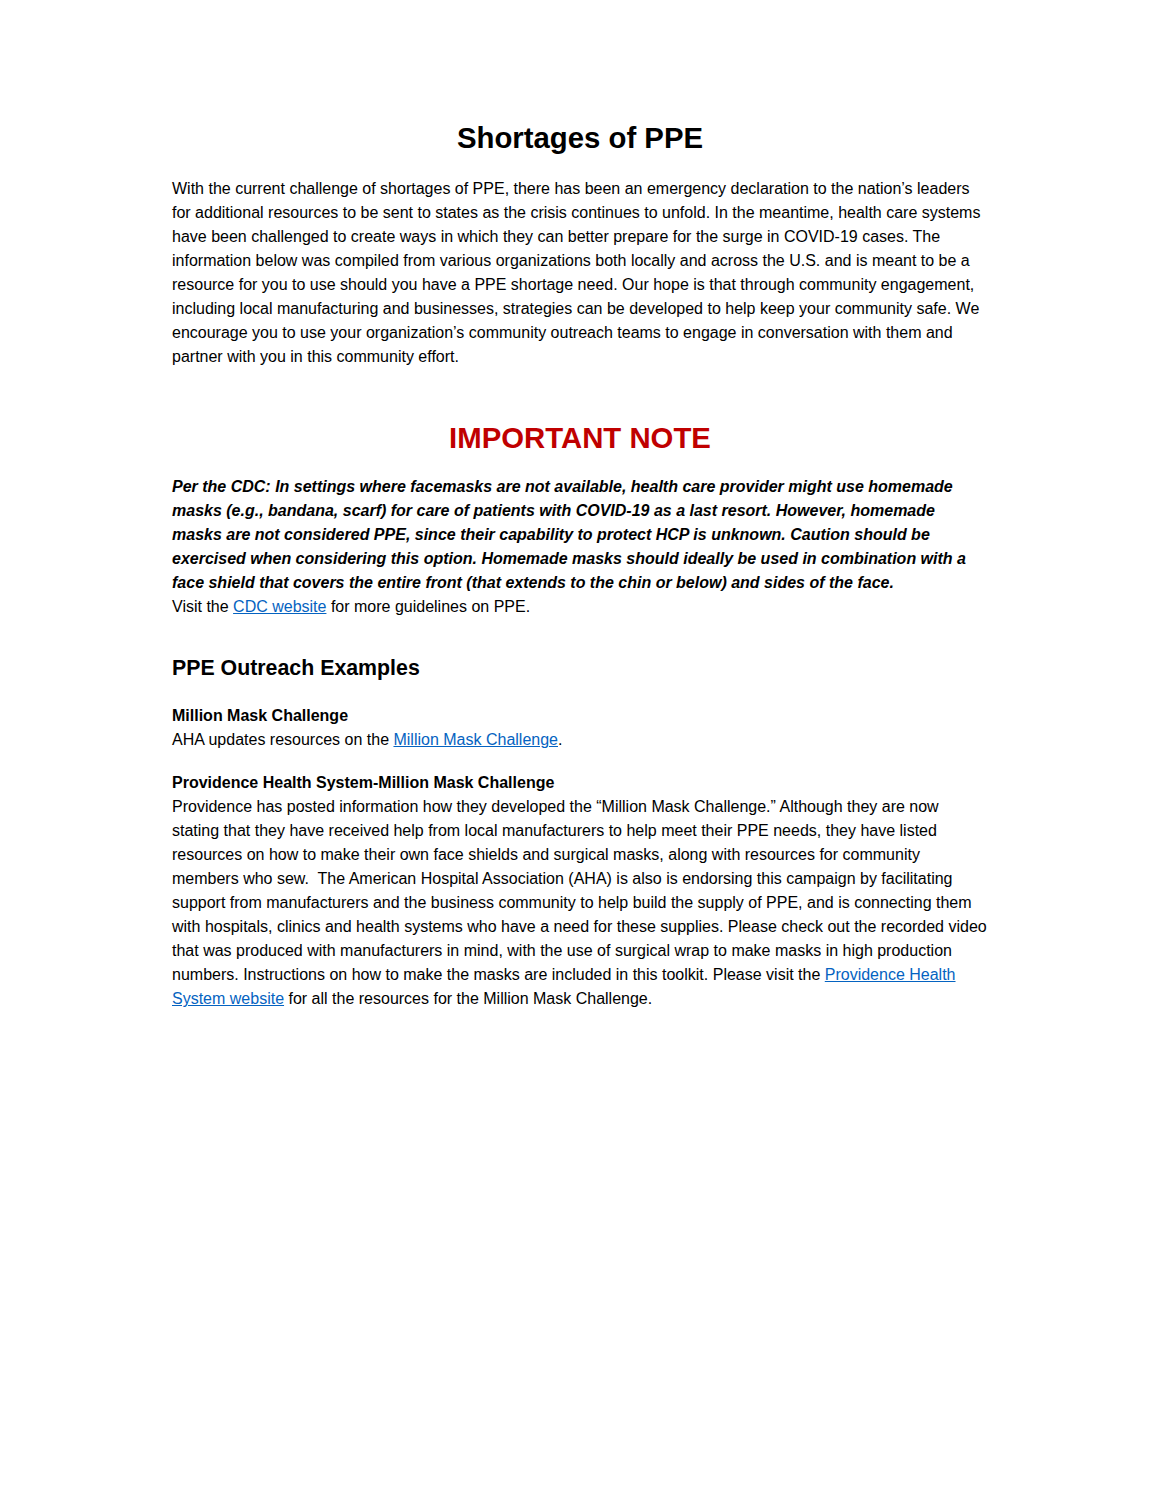Shortages of PPE
With the current challenge of shortages of PPE, there has been an emergency declaration to the nation’s leaders for additional resources to be sent to states as the crisis continues to unfold. In the meantime, health care systems have been challenged to create ways in which they can better prepare for the surge in COVID-19 cases. The information below was compiled from various organizations both locally and across the U.S. and is meant to be a resource for you to use should you have a PPE shortage need. Our hope is that through community engagement, including local manufacturing and businesses, strategies can be developed to help keep your community safe. We encourage you to use your organization’s community outreach teams to engage in conversation with them and partner with you in this community effort.
IMPORTANT NOTE
Per the CDC: In settings where facemasks are not available, health care provider might use homemade masks (e.g., bandana, scarf) for care of patients with COVID-19 as a last resort. However, homemade masks are not considered PPE, since their capability to protect HCP is unknown. Caution should be exercised when considering this option. Homemade masks should ideally be used in combination with a face shield that covers the entire front (that extends to the chin or below) and sides of the face.
Visit the CDC website for more guidelines on PPE.
PPE Outreach Examples
Million Mask Challenge
AHA updates resources on the Million Mask Challenge.
Providence Health System-Million Mask Challenge
Providence has posted information how they developed the “Million Mask Challenge.” Although they are now stating that they have received help from local manufacturers to help meet their PPE needs, they have listed resources on how to make their own face shields and surgical masks, along with resources for community members who sew. The American Hospital Association (AHA) is also is endorsing this campaign by facilitating support from manufacturers and the business community to help build the supply of PPE, and is connecting them with hospitals, clinics and health systems who have a need for these supplies. Please check out the recorded video that was produced with manufacturers in mind, with the use of surgical wrap to make masks in high production numbers. Instructions on how to make the masks are included in this toolkit. Please visit the Providence Health System website for all the resources for the Million Mask Challenge.